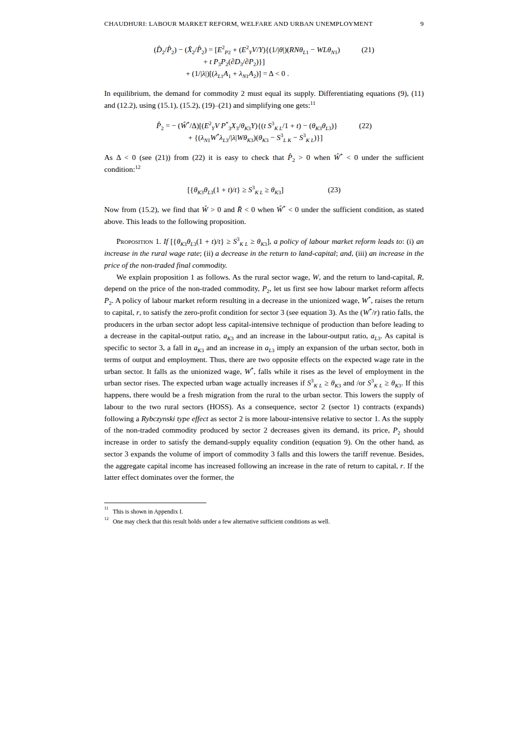CHAUDHURI: LABOUR MARKET REFORM, WELFARE AND URBAN UNEMPLOYMENT9
(D̂2/P̂2) − (X̂2/P̂2) = [E2P2 + (E2YV/Y){(1/|θ|)(RNθL1 − WLθN1) + t P3P2(∂D3/∂P2)}] + (1/|λ|)[(λL1A1 + λN1A2)] = Δ < 0 .
(21)
In equilibrium, the demand for commodity 2 must equal its supply. Differentiating equations (9), (11) and (12.2), using (15.1), (15.2), (19)–(21) and simplifying one gets:11
P̂2 = − (Ŵ*/Δ)[(E2YV P*3X3/θK3Y){(t S3K L/1 + t) − (θK3θL3)} + {(λN1W*λL3/|λ|WθK3)(θK3 − S3L K − S3K L)}]
(22)
As Δ < 0 (see (21)) from (22) it is easy to check that P̂2 > 0 when Ŵ* < 0 under the sufficient condition:12
[{θK3θL3(1 + t)/t} ≥ S3K L ≥ θK3](23)
Now from (15.2), we find that Ŵ > 0 and R̂ < 0 when Ŵ* < 0 under the sufficient condition, as stated above. This leads to the following proposition.
Proposition 1. If [{θK3θL3(1 + t)/t} ≥ S3K L ≥ θK3], a policy of labour market reform leads to: (i) an increase in the rural wage rate; (ii) a decrease in the return to land-capital; and, (iii) an increase in the price of the non-traded final commodity.
We explain proposition 1 as follows. As the rural sector wage, W, and the return to land-capital, R, depend on the price of the non-traded commodity, P2, let us first see how labour market reform affects P2. A policy of labour market reform resulting in a decrease in the unionized wage, W*, raises the return to capital, r, to satisfy the zero-profit condition for sector 3 (see equation 3). As the (W*/r) ratio falls, the producers in the urban sector adopt less capital-intensive technique of production than before leading to a decrease in the capital-output ratio, aK3 and an increase in the labour-output ratio, aL3. As capital is specific to sector 3, a fall in aK3 and an increase in aL3 imply an expansion of the urban sector, both in terms of output and employment. Thus, there are two opposite effects on the expected wage rate in the urban sector. It falls as the unionized wage, W*, falls while it rises as the level of employment in the urban sector rises. The expected urban wage actually increases if S3K L ≥ θK3 and /or S3K L ≥ θK3. If this happens, there would be a fresh migration from the rural to the urban sector. This lowers the supply of labour to the two rural sectors (HOSS). As a consequence, sector 2 (sector 1) contracts (expands) following a Rybczynski type effect as sector 2 is more labour-intensive relative to sector 1. As the supply of the non-traded commodity produced by sector 2 decreases given its demand, its price, P2 should increase in order to satisfy the demand-supply equality condition (equation 9). On the other hand, as sector 3 expands the volume of import of commodity 3 falls and this lowers the tariff revenue. Besides, the aggregate capital income has increased following an increase in the rate of return to capital, r. If the latter effect dominates over the former, the
11This is shown in Appendix I.
12One may check that this result holds under a few alternative sufficient conditions as well.